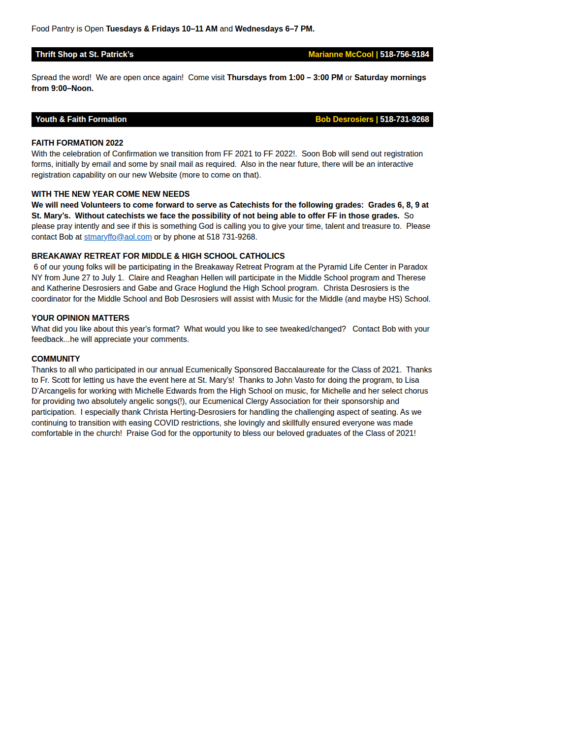Food Pantry is Open Tuesdays & Fridays 10–11 AM and Wednesdays 6–7 PM.
Thrift Shop at St. Patrick’s Marianne McCool | 518-756-9184
Spread the word! We are open once again! Come visit Thursdays from 1:00 – 3:00 PM or Saturday mornings from 9:00–Noon.
Youth & Faith Formation Bob Desrosiers | 518-731-9268
FAITH FORMATION 2022
With the celebration of Confirmation we transition from FF 2021 to FF 2022!. Soon Bob will send out registration forms, initially by email and some by snail mail as required. Also in the near future, there will be an interactive registration capability on our new Website (more to come on that).
WITH THE NEW YEAR COME NEW NEEDS
We will need Volunteers to come forward to serve as Catechists for the following grades: Grades 6, 8, 9 at St. Mary’s. Without catechists we face the possibility of not being able to offer FF in those grades. So please pray intently and see if this is something God is calling you to give your time, talent and treasure to. Please contact Bob at stmaryffo@aol.com or by phone at 518 731-9268.
BREAKAWAY RETREAT FOR MIDDLE & HIGH SCHOOL CATHOLICS
6 of our young folks will be participating in the Breakaway Retreat Program at the Pyramid Life Center in Paradox NY from June 27 to July 1. Claire and Reaghan Hellen will participate in the Middle School program and Therese and Katherine Desrosiers and Gabe and Grace Hoglund the High School program. Christa Desrosiers is the coordinator for the Middle School and Bob Desrosiers will assist with Music for the Middle (and maybe HS) School.
YOUR OPINION MATTERS
What did you like about this year's format? What would you like to see tweaked/changed? Contact Bob with your feedback...he will appreciate your comments.
COMMUNITY
Thanks to all who participated in our annual Ecumenically Sponsored Baccalaureate for the Class of 2021. Thanks to Fr. Scott for letting us have the event here at St. Mary's! Thanks to John Vasto for doing the program, to Lisa D’Arcangelis for working with Michelle Edwards from the High School on music, for Michelle and her select chorus for providing two absolutely angelic songs(!), our Ecumenical Clergy Association for their sponsorship and participation. I especially thank Christa Herting-Desrosiers for handling the challenging aspect of seating. As we continuing to transition with easing COVID restrictions, she lovingly and skillfully ensured everyone was made comfortable in the church! Praise God for the opportunity to bless our beloved graduates of the Class of 2021!